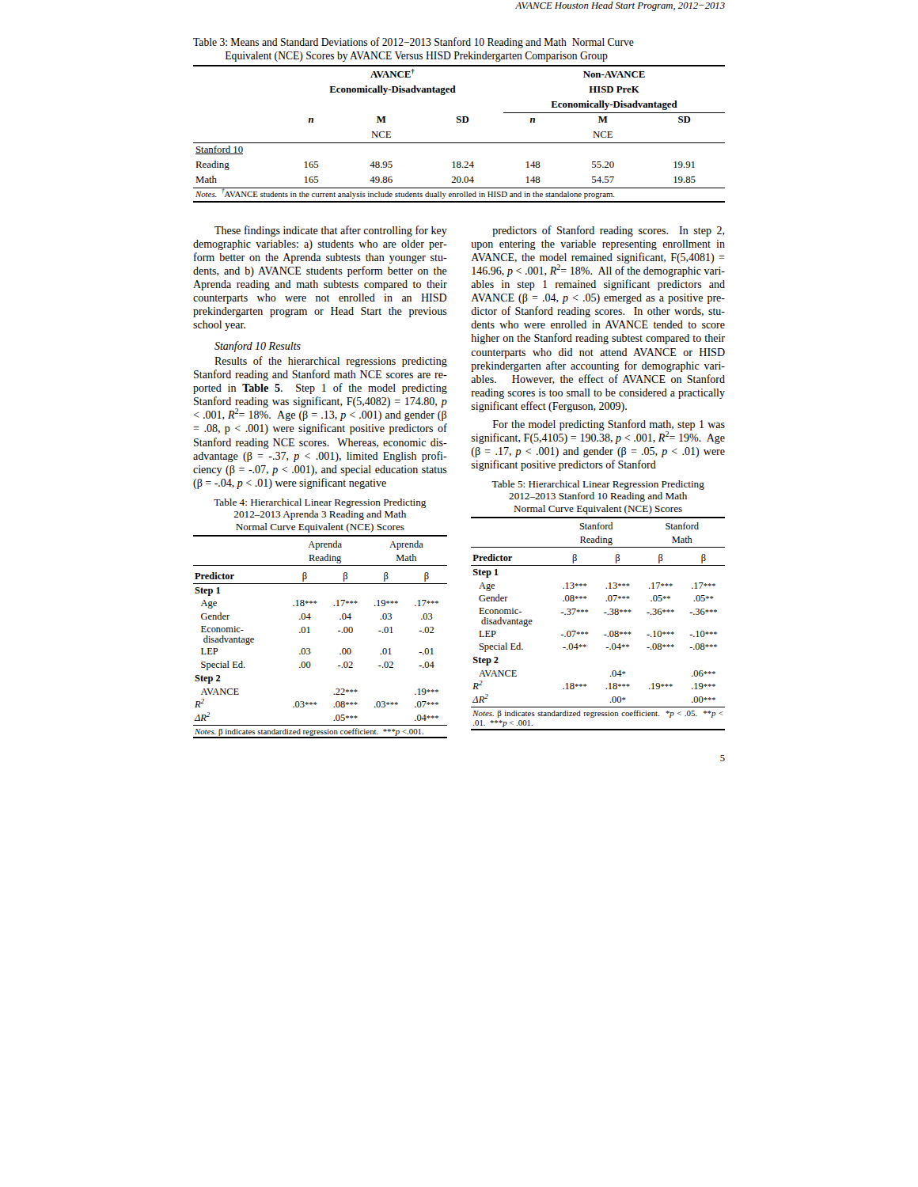AVANCE Houston Head Start Program, 2012−2013
Table 3: Means and Standard Deviations of 2012−2013 Stanford 10 Reading and Math Normal Curve Equivalent (NCE) Scores by AVANCE Versus HISD Prekindergarten Comparison Group
| | AVANCE † | Non-AVANCE |
| --- | --- | --- |
| | Economically-Disadvantaged | HISD PreK |
| | | Economically-Disadvantaged |
| | n | M | SD | n | M | SD |
| | | NCE | | | NCE | |
| Stanford 10 | |
| Reading | 165 | 48.95 | 18.24 | 148 | 55.20 | 19.91 |
| Math | 165 | 49.86 | 20.04 | 148 | 54.57 | 19.85 |
| Notes. † AVANCE students in the current analysis include students dually enrolled in HISD and in the standalone program. |
These findings indicate that after controlling for key demographic variables: a) students who are older perform better on the Aprenda subtests than younger students, and b) AVANCE students perform better on the Aprenda reading and math subtests compared to their counterparts who were not enrolled in an HISD prekindergarten program or Head Start the previous school year.
Stanford 10 Results
Results of the hierarchical regressions predicting Stanford reading and Stanford math NCE scores are reported in Table 5. Step 1 of the model predicting Stanford reading was significant, F(5,4082) = 174.80, p < .001, R2= 18%. Age (β = .13, p < .001) and gender (β = .08, p < .001) were significant positive predictors of Stanford reading NCE scores. Whereas, economic disadvantage (β = -.37, p < .001), limited English proficiency (β = -.07, p < .001), and special education status (β = -.04, p < .01) were significant negative
Table 4: Hierarchical Linear Regression Predicting 2012–2013 Aprenda 3 Reading and Math Normal Curve Equivalent (NCE) Scores
| | Aprenda | Aprenda |
| --- | --- | --- |
| | Reading | Math |
| Predictor | β | β | β | β |
| Step 1 | |
| Age | .18 *** | .17 *** | .19 *** | .17 *** |
| Gender | .04 | .04 | .03 | .03 |
| Economic- disadvantage | .01 | -.00 | -.01 | -.02 |
| LEP | .03 | .00 | .01 | -.01 |
| Special Ed. | .00 | -.02 | -.02 | -.04 |
| Step 2 | |
| AVANCE | | .22 *** | | .19 *** |
| R 2 | .03 *** | .08 *** | .03 *** | .07 *** |
| ΔR 2 | | .05 *** | | .04 *** |
| Notes. β indicates standardized regression coefficient. *** p <.001. |
predictors of Stanford reading scores. In step 2, upon entering the variable representing enrollment in AVANCE, the model remained significant, F(5,4081) = 146.96, p < .001, R2= 18%. All of the demographic variables in step 1 remained significant predictors and AVANCE (β = .04, p < .05) emerged as a positive predictor of Stanford reading scores. In other words, students who were enrolled in AVANCE tended to score higher on the Stanford reading subtest compared to their counterparts who did not attend AVANCE or HISD prekindergarten after accounting for demographic variables. However, the effect of AVANCE on Stanford reading scores is too small to be considered a practically significant effect (Ferguson, 2009).
For the model predicting Stanford math, step 1 was significant, F(5,4105) = 190.38, p < .001, R2= 19%. Age (β = .17, p < .001) and gender (β = .05, p < .01) were significant positive predictors of Stanford
Table 5: Hierarchical Linear Regression Predicting 2012–2013 Stanford 10 Reading and Math Normal Curve Equivalent (NCE) Scores
| | Stanford | Stanford |
| --- | --- | --- |
| | Reading | Math |
| Predictor | β | β | β | β |
| Step 1 | |
| Age | .13 *** | .13 *** | .17 *** | .17 *** |
| Gender | .08 *** | .07 *** | .05 ** | .05 ** |
| Economic- disadvantage | -.37 *** | -.38 *** | -.36 *** | -.36 *** |
| LEP | -.07 *** | -.08 *** | -.10 *** | -.10 *** |
| Special Ed. | -.04 ** | -.04 ** | -.08 *** | -.08 *** |
| Step 2 | |
| AVANCE | | .04 * | | .06 *** |
| R 2 | .18 *** | .18 *** | .19 *** | .19 *** |
| ΔR 2 | | .00 * | | .00 *** |
| Notes. β indicates standardized regression coefficient. * p < .05. ** p < .01. *** p < .001. |
5